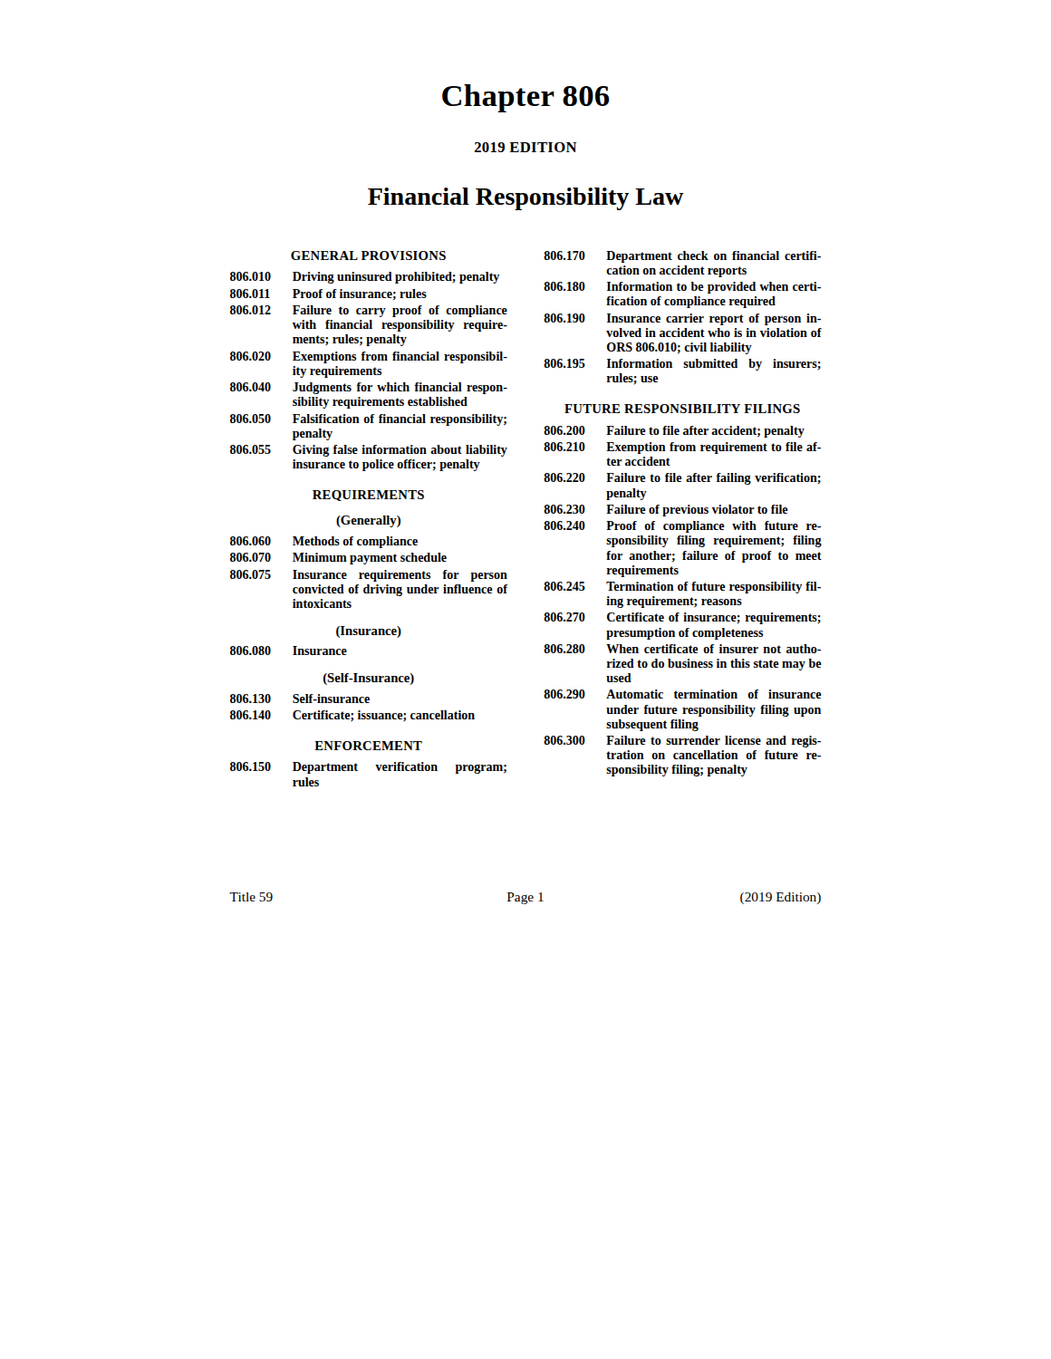Chapter 806
2019 EDITION
Financial Responsibility Law
GENERAL PROVISIONS
| 806.010 | Driving uninsured prohibited; penalty |
| 806.011 | Proof of insurance; rules |
| 806.012 | Failure to carry proof of compliance with financial responsibility requirements; rules; penalty |
| 806.020 | Exemptions from financial responsibility requirements |
| 806.040 | Judgments for which financial responsibility requirements established |
| 806.050 | Falsification of financial responsibility; penalty |
| 806.055 | Giving false information about liability insurance to police officer; penalty |
REQUIREMENTS
(Generally)
| 806.060 | Methods of compliance |
| 806.070 | Minimum payment schedule |
| 806.075 | Insurance requirements for person convicted of driving under influence of intoxicants |
(Insurance)
| 806.080 | Insurance |
(Self-Insurance)
| 806.130 | Self-insurance |
| 806.140 | Certificate; issuance; cancellation |
ENFORCEMENT
| 806.150 | Department verification program; rules |
| 806.170 | Department check on financial certification on accident reports |
| 806.180 | Information to be provided when certification of compliance required |
| 806.190 | Insurance carrier report of person involved in accident who is in violation of ORS 806.010; civil liability |
| 806.195 | Information submitted by insurers; rules; use |
FUTURE RESPONSIBILITY FILINGS
| 806.200 | Failure to file after accident; penalty |
| 806.210 | Exemption from requirement to file after accident |
| 806.220 | Failure to file after failing verification; penalty |
| 806.230 | Failure of previous violator to file |
| 806.240 | Proof of compliance with future responsibility filing requirement; filing for another; failure of proof to meet requirements |
| 806.245 | Termination of future responsibility filing requirement; reasons |
| 806.270 | Certificate of insurance; requirements; presumption of completeness |
| 806.280 | When certificate of insurer not authorized to do business in this state may be used |
| 806.290 | Automatic termination of insurance under future responsibility filing upon subsequent filing |
| 806.300 | Failure to surrender license and registration on cancellation of future responsibility filing; penalty |
Title 59
Page 1
(2019 Edition)